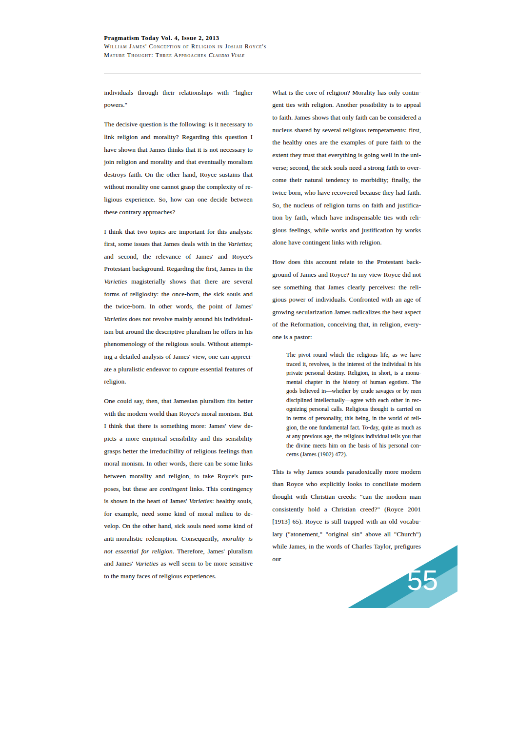Pragmatism Today Vol. 4, Issue 2, 2013
William James' Conception of Religion in Josiah Royce's
Mature Thought: Three Approaches Claudio Viale
individuals through their relationships with "higher powers."
The decisive question is the following: is it necessary to link religion and morality? Regarding this question I have shown that James thinks that it is not necessary to join religion and morality and that eventually moralism destroys faith. On the other hand, Royce sustains that without morality one cannot grasp the complexity of religious experience. So, how can one decide between these contrary approaches?
I think that two topics are important for this analysis: first, some issues that James deals with in the Varieties; and second, the relevance of James' and Royce's Protestant background. Regarding the first, James in the Varieties magisterially shows that there are several forms of religiosity: the once-born, the sick souls and the twice-born. In other words, the point of James' Varieties does not revolve mainly around his individualism but around the descriptive pluralism he offers in his phenomenology of the religious souls. Without attempting a detailed analysis of James' view, one can appreciate a pluralistic endeavor to capture essential features of religion.
One could say, then, that Jamesian pluralism fits better with the modern world than Royce's moral monism. But I think that there is something more: James' view depicts a more empirical sensibility and this sensibility grasps better the irreducibility of religious feelings than moral monism. In other words, there can be some links between morality and religion, to take Royce's purposes, but these are contingent links. This contingency is shown in the heart of James' Varieties: healthy souls, for example, need some kind of moral milieu to develop. On the other hand, sick souls need some kind of anti-moralistic redemption. Consequently, morality is not essential for religion. Therefore, James' pluralism and James' Varieties as well seem to be more sensitive to the many faces of religious experiences.
What is the core of religion? Morality has only contingent ties with religion. Another possibility is to appeal to faith. James shows that only faith can be considered a nucleus shared by several religious temperaments: first, the healthy ones are the examples of pure faith to the extent they trust that everything is going well in the universe; second, the sick souls need a strong faith to overcome their natural tendency to morbidity; finally, the twice born, who have recovered because they had faith. So, the nucleus of religion turns on faith and justification by faith, which have indispensable ties with religious feelings, while works and justification by works alone have contingent links with religion.
How does this account relate to the Protestant background of James and Royce? In my view Royce did not see something that James clearly perceives: the religious power of individuals. Confronted with an age of growing secularization James radicalizes the best aspect of the Reformation, conceiving that, in religion, everyone is a pastor:
The pivot round which the religious life, as we have traced it, revolves, is the interest of the individual in his private personal destiny. Religion, in short, is a monumental chapter in the history of human egotism. The gods believed in—whether by crude savages or by men disciplined intellectually—agree with each other in recognizing personal calls. Religious thought is carried on in terms of personality, this being, in the world of religion, the one fundamental fact. To-day, quite as much as at any previous age, the religious individual tells you that the divine meets him on the basis of his personal concerns (James (1902) 472).
This is why James sounds paradoxically more modern than Royce who explicitly looks to conciliate modern thought with Christian creeds: "can the modern man consistently hold a Christian creed?" (Royce 2001 [1913] 65). Royce is still trapped with an old vocabulary ("atonement," "original sin" above all "Church") while James, in the words of Charles Taylor, prefigures our
55